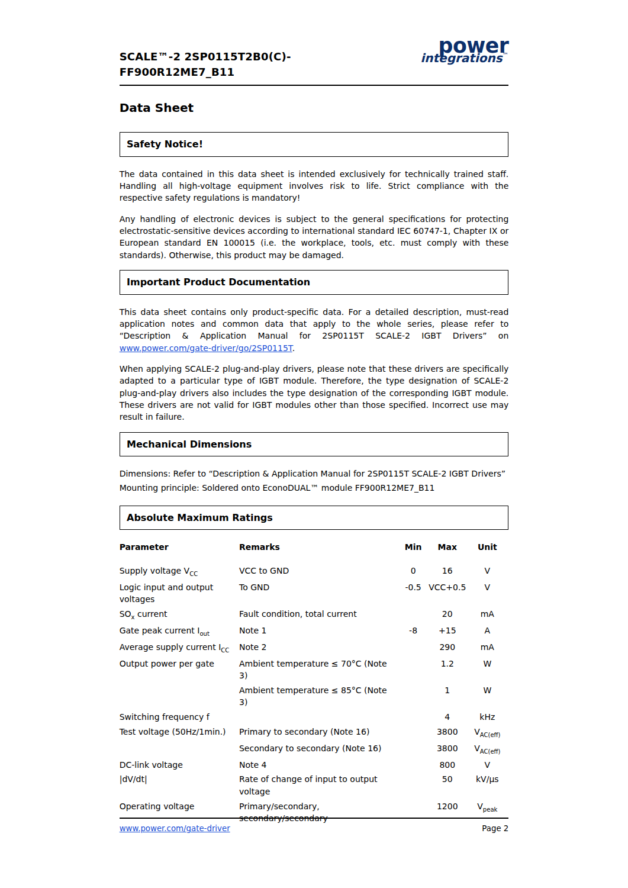SCALE™-2 2SP0115T2B0(C)-FF900R12ME7_B11
power integrations™
Data Sheet
Safety Notice!
The data contained in this data sheet is intended exclusively for technically trained staff. Handling all high-voltage equipment involves risk to life. Strict compliance with the respective safety regulations is mandatory!
Any handling of electronic devices is subject to the general specifications for protecting electrostatic-sensitive devices according to international standard IEC 60747-1, Chapter IX or European standard EN 100015 (i.e. the workplace, tools, etc. must comply with these standards). Otherwise, this product may be damaged.
Important Product Documentation
This data sheet contains only product-specific data. For a detailed description, must-read application notes and common data that apply to the whole series, please refer to “Description & Application Manual for 2SP0115T SCALE-2 IGBT Drivers” on www.power.com/gate-driver/go/2SP0115T.
When applying SCALE-2 plug-and-play drivers, please note that these drivers are specifically adapted to a particular type of IGBT module. Therefore, the type designation of SCALE-2 plug-and-play drivers also includes the type designation of the corresponding IGBT module. These drivers are not valid for IGBT modules other than those specified. Incorrect use may result in failure.
Mechanical Dimensions
Dimensions: Refer to “Description & Application Manual for 2SP0115T SCALE-2 IGBT Drivers”
Mounting principle: Soldered onto EconoDUAL™ module FF900R12ME7_B11
Absolute Maximum Ratings
| Parameter | Remarks | Min | Max | Unit |
| --- | --- | --- | --- | --- |
| Supply voltage V CC | VCC to GND | 0 | 16 | V |
| Logic input and output voltages | To GND | -0.5 | VCC+0.5 | V |
| SO x current | Fault condition, total current | | 20 | mA |
| Gate peak current I out | Note 1 | -8 | +15 | A |
| Average supply current I CC | Note 2 | | 290 | mA |
| Output power per gate | Ambient temperature ≤ 70°C (Note 3) | | 1.2 | W |
| | Ambient temperature ≤ 85°C (Note 3) | | 1 | W |
| Switching frequency f | | | 4 | kHz |
| Test voltage (50Hz/1min.) | Primary to secondary (Note 16) | | 3800 | V AC(eff) |
| | Secondary to secondary (Note 16) | | 3800 | V AC(eff) |
| DC-link voltage | Note 4 | | 800 | V |
| /dV/dt/ | Rate of change of input to output voltage | | 50 | kV/µs |
| Operating voltage | Primary/secondary, secondary/secondary | | 1200 | V peak |
www.power.com/gate-driver
Page 2